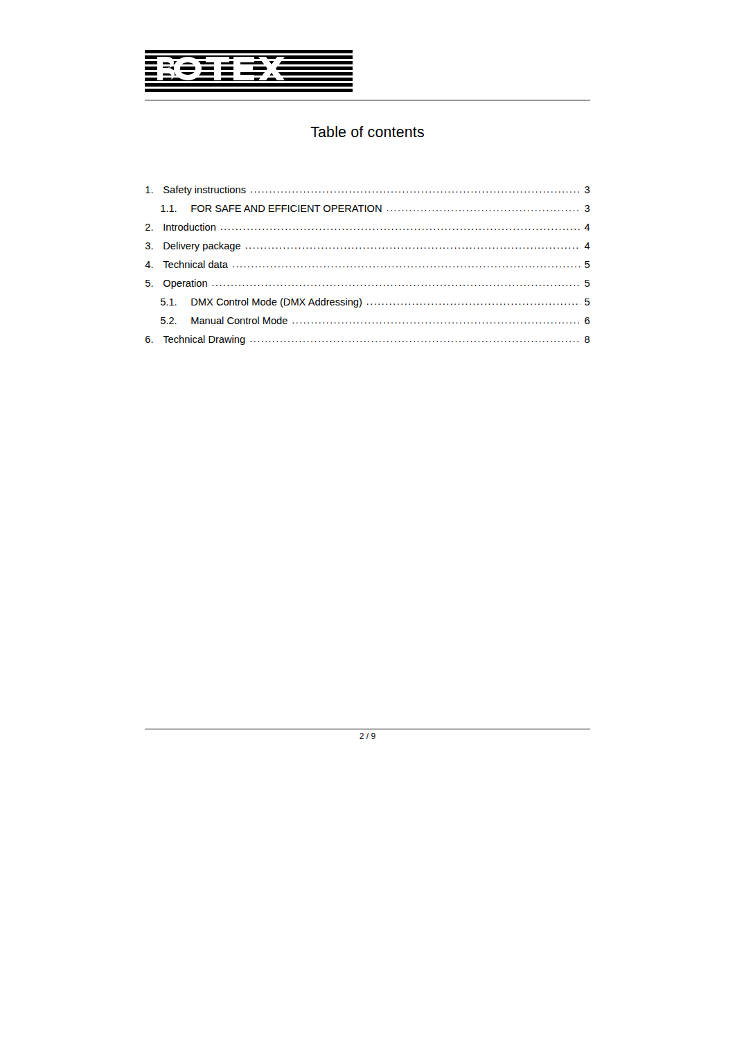Table of contents
1. Safety instructions .................................................................................................................. 3
1.1. FOR SAFE AND EFFICIENT OPERATION ........................................................................... 3
2. Introduction ......................................................................................................................... 4
3. Delivery package .................................................................................................................. 4
4. Technical data ..................................................................................................................... 5
5. Operation ........................................................................................................................... 5
5.1. DMX Control Mode (DMX Addressing) ................................................................................. 5
5.2. Manual Control Mode ............................................................................................................. 6
6. Technical Drawing ................................................................................................................ 8
2 / 9